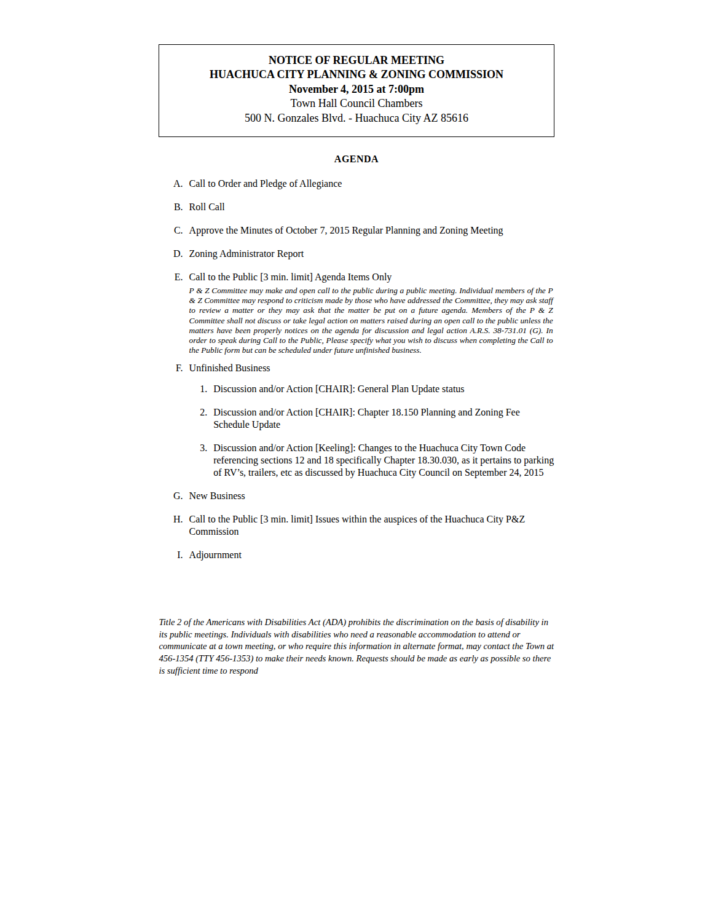NOTICE OF REGULAR MEETING
HUACHUCA CITY PLANNING & ZONING COMMISSION
November 4, 2015 at 7:00pm
Town Hall Council Chambers
500 N. Gonzales Blvd. - Huachuca City AZ 85616
AGENDA
Call to Order and Pledge of Allegiance
Roll Call
Approve the Minutes of October 7, 2015 Regular Planning and Zoning Meeting
Zoning Administrator Report
Call to the Public [3 min. limit] Agenda Items Only
P & Z Committee may make and open call to the public during a public meeting. Individual members of the P & Z Committee may respond to criticism made by those who have addressed the Committee, they may ask staff to review a matter or they may ask that the matter be put on a future agenda. Members of the P & Z Committee shall not discuss or take legal action on matters raised during an open call to the public unless the matters have been properly notices on the agenda for discussion and legal action A.R.S. 38-731.01 (G). In order to speak during Call to the Public, Please specify what you wish to discuss when completing the Call to the Public form but can be scheduled under future unfinished business.
Unfinished Business
Discussion and/or Action [CHAIR]: General Plan Update status
Discussion and/or Action [CHAIR]: Chapter 18.150 Planning and Zoning Fee Schedule Update
Discussion and/or Action [Keeling]: Changes to the Huachuca City Town Code referencing sections 12 and 18 specifically Chapter 18.30.030, as it pertains to parking of RV’s, trailers, etc as discussed by Huachuca City Council on September 24, 2015
New Business
Call to the Public [3 min. limit] Issues within the auspices of the Huachuca City P&Z Commission
Adjournment
Title 2 of the Americans with Disabilities Act (ADA) prohibits the discrimination on the basis of disability in its public meetings. Individuals with disabilities who need a reasonable accommodation to attend or communicate at a town meeting, or who require this information in alternate format, may contact the Town at 456-1354 (TTY 456-1353) to make their needs known. Requests should be made as early as possible so there is sufficient time to respond